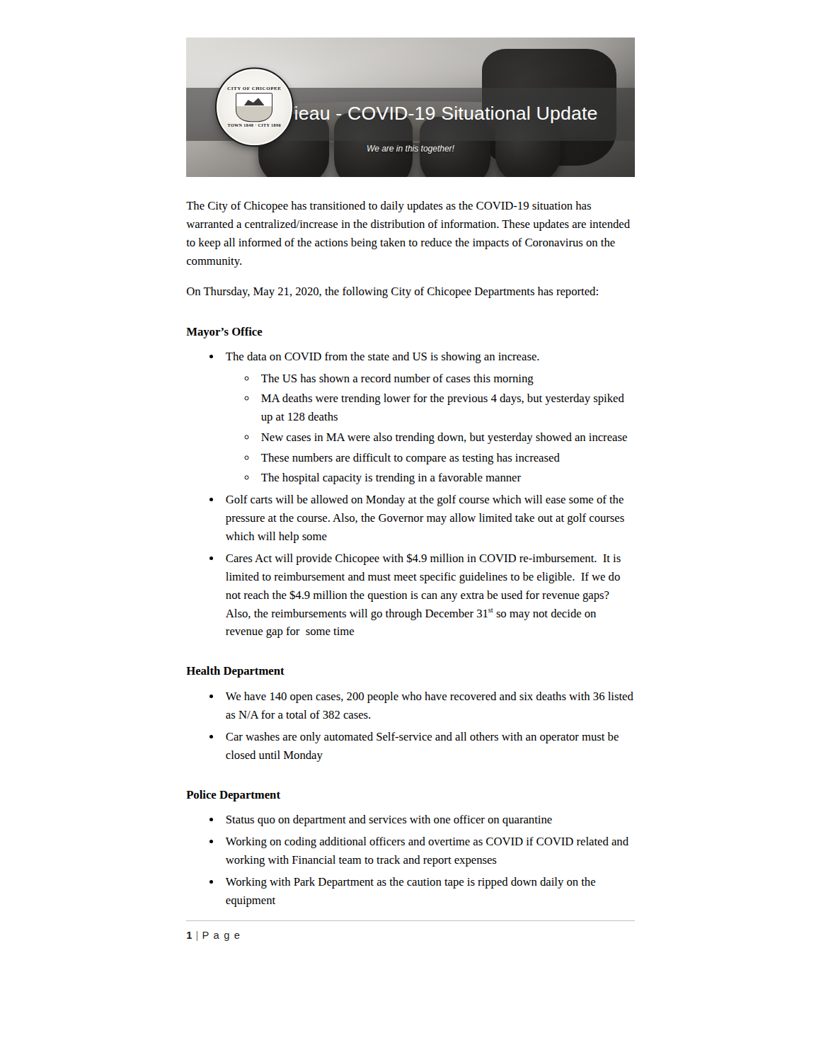Mayor Vieau - COVID-19 Situational Update
We are in this together!
City of Chicopee
Town 1848 · City 1890
The City of Chicopee has transitioned to daily updates as the COVID-19 situation has warranted a centralized/increase in the distribution of information. These updates are intended to keep all informed of the actions being taken to reduce the impacts of Coronavirus on the community.
On Thursday, May 21, 2020, the following City of Chicopee Departments has reported:
Mayor’s Office
The data on COVID from the state and US is showing an increase.
The US has shown a record number of cases this morning
MA deaths were trending lower for the previous 4 days, but yesterday spiked up at 128 deaths
New cases in MA were also trending down, but yesterday showed an increase
These numbers are difficult to compare as testing has increased
The hospital capacity is trending in a favorable manner
Golf carts will be allowed on Monday at the golf course which will ease some of the pressure at the course. Also, the Governor may allow limited take out at golf courses which will help some
Cares Act will provide Chicopee with $4.9 million in COVID re-imbursement. It is limited to reimbursement and must meet specific guidelines to be eligible. If we do not reach the $4.9 million the question is can any extra be used for revenue gaps? Also, the reimbursements will go through December 31st so may not decide on revenue gap for some time
Health Department
We have 140 open cases, 200 people who have recovered and six deaths with 36 listed as N/A for a total of 382 cases.
Car washes are only automated Self-service and all others with an operator must be closed until Monday
Police Department
Status quo on department and services with one officer on quarantine
Working on coding additional officers and overtime as COVID if COVID related and working with Financial team to track and report expenses
Working with Park Department as the caution tape is ripped down daily on the equipment
1|P a g e